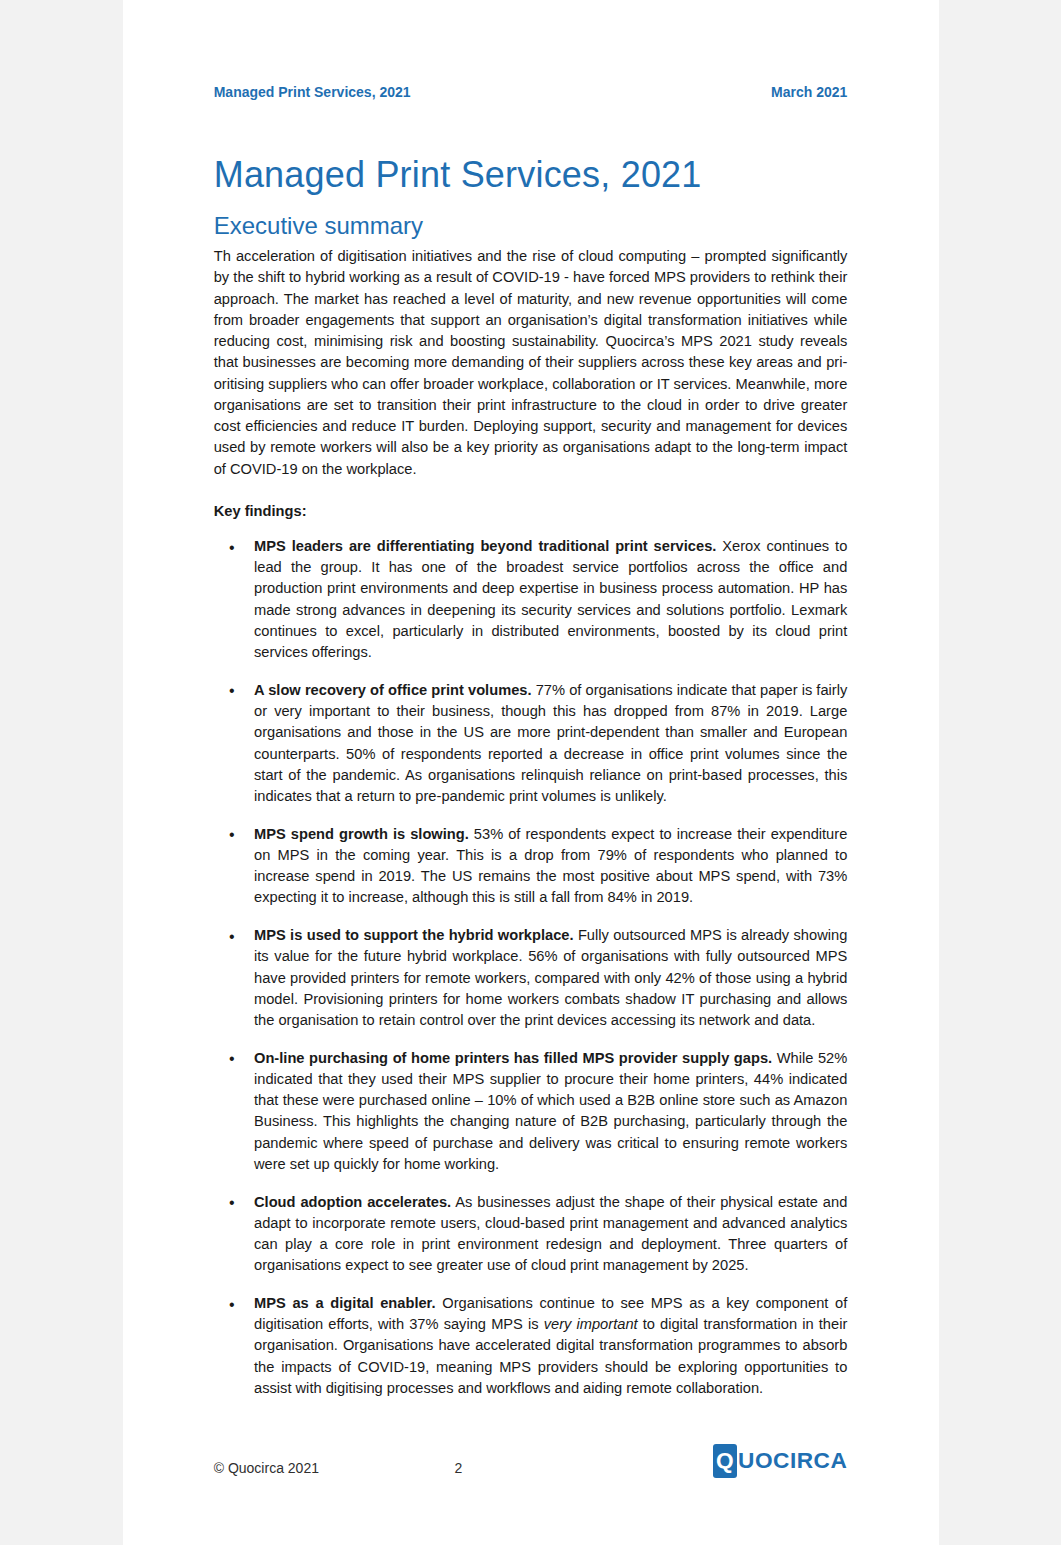Managed Print Services, 2021 March 2021
Managed Print Services, 2021
Executive summary
Th acceleration of digitisation initiatives and the rise of cloud computing – prompted significantly by the shift to hybrid working as a result of COVID-19 - have forced MPS providers to rethink their approach. The market has reached a level of maturity, and new revenue opportunities will come from broader engagements that support an organisation’s digital transformation initiatives while reducing cost, minimising risk and boosting sustainability. Quocirca’s MPS 2021 study reveals that businesses are becoming more demanding of their suppliers across these key areas and prioritising suppliers who can offer broader workplace, collaboration or IT services. Meanwhile, more organisations are set to transition their print infrastructure to the cloud in order to drive greater cost efficiencies and reduce IT burden. Deploying support, security and management for devices used by remote workers will also be a key priority as organisations adapt to the long-term impact of COVID-19 on the workplace.
Key findings:
MPS leaders are differentiating beyond traditional print services. Xerox continues to lead the group. It has one of the broadest service portfolios across the office and production print environments and deep expertise in business process automation. HP has made strong advances in deepening its security services and solutions portfolio. Lexmark continues to excel, particularly in distributed environments, boosted by its cloud print services offerings.
A slow recovery of office print volumes. 77% of organisations indicate that paper is fairly or very important to their business, though this has dropped from 87% in 2019. Large organisations and those in the US are more print-dependent than smaller and European counterparts. 50% of respondents reported a decrease in office print volumes since the start of the pandemic. As organisations relinquish reliance on print-based processes, this indicates that a return to pre-pandemic print volumes is unlikely.
MPS spend growth is slowing. 53% of respondents expect to increase their expenditure on MPS in the coming year. This is a drop from 79% of respondents who planned to increase spend in 2019. The US remains the most positive about MPS spend, with 73% expecting it to increase, although this is still a fall from 84% in 2019.
MPS is used to support the hybrid workplace. Fully outsourced MPS is already showing its value for the future hybrid workplace. 56% of organisations with fully outsourced MPS have provided printers for remote workers, compared with only 42% of those using a hybrid model. Provisioning printers for home workers combats shadow IT purchasing and allows the organisation to retain control over the print devices accessing its network and data.
On-line purchasing of home printers has filled MPS provider supply gaps. While 52% indicated that they used their MPS supplier to procure their home printers, 44% indicated that these were purchased online – 10% of which used a B2B online store such as Amazon Business. This highlights the changing nature of B2B purchasing, particularly through the pandemic where speed of purchase and delivery was critical to ensuring remote workers were set up quickly for home working.
Cloud adoption accelerates. As businesses adjust the shape of their physical estate and adapt to incorporate remote users, cloud-based print management and advanced analytics can play a core role in print environment redesign and deployment. Three quarters of organisations expect to see greater use of cloud print management by 2025.
MPS as a digital enabler. Organisations continue to see MPS as a key component of digitisation efforts, with 37% saying MPS is very important to digital transformation in their organisation. Organisations have accelerated digital transformation programmes to absorb the impacts of COVID-19, meaning MPS providers should be exploring opportunities to assist with digitising processes and workflows and aiding remote collaboration.
© Quocirca 2021 2 QUO CIRCA